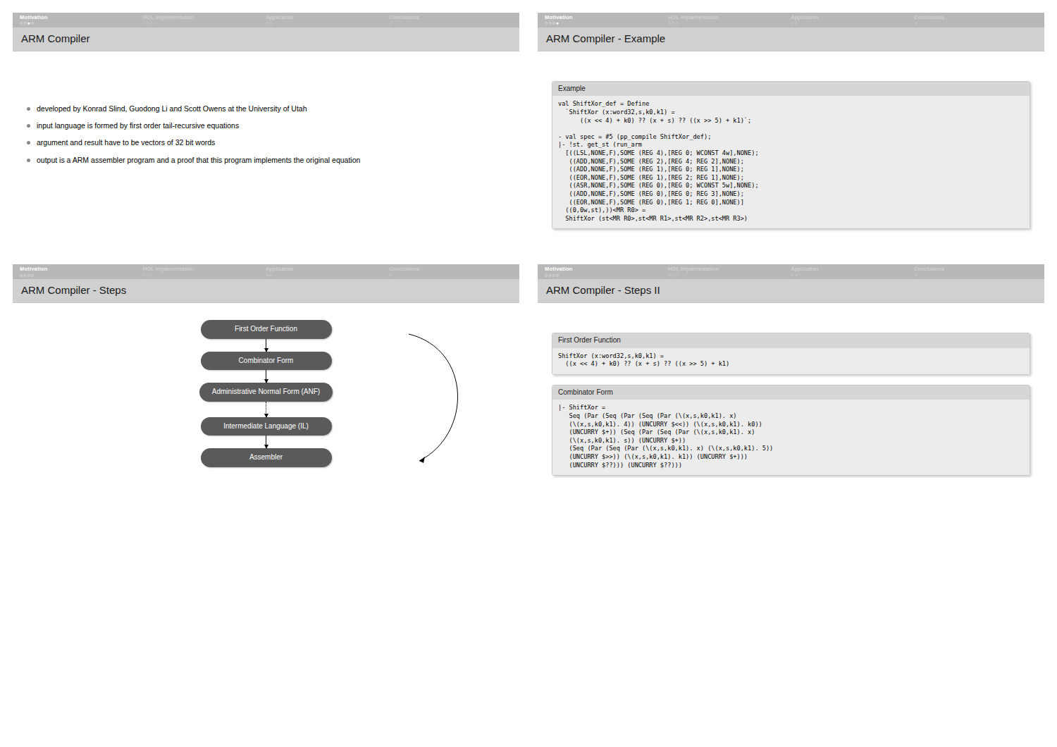Motivation○○●○
HOL Implementation○○○
Application○○
Conclusions○
ARM Compiler
developed by Konrad Slind, Guodong Li and Scott Owens at the University of Utah
input language is formed by first order tail-recursive equations
argument and result have to be vectors of 32 bit words
output is a ARM assembler program and a proof that this program implements the original equation
Motivation○○○●
HOL Implementation○○○
Application○○
Conclusions○
ARM Compiler - Example
Example
val ShiftXor_def = Define
  `ShiftXor (x:word32,s,k0,k1) =
      ((x << 4) + k0) ?? (x + s) ?? ((x >> 5) + k1)`;

- val spec = #5 (pp_compile ShiftXor_def);
|- !st. get_st (run_arm
  [((LSL,NONE,F),SOME (REG 4),[REG 0; WCONST 4w],NONE);
   ((ADD,NONE,F),SOME (REG 2),[REG 4; REG 2],NONE);
   ((ADD,NONE,F),SOME (REG 1),[REG 0; REG 1],NONE);
   ((EOR,NONE,F),SOME (REG 1),[REG 2; REG 1],NONE);
   ((ASR,NONE,F),SOME (REG 0),[REG 0; WCONST 5w],NONE);
   ((ADD,NONE,F),SOME (REG 0),[REG 0; REG 3],NONE);
   ((EOR,NONE,F),SOME (REG 0),[REG 1; REG 0],NONE)]
  ((0,0w,st),))<MR R0> =
  ShiftXor (st<MR R0>,st<MR R1>,st<MR R2>,st<MR R3>)
Motivation○○○○
HOL Implementation○○○
Application○○
Conclusions○
ARM Compiler - Steps
First Order Function
Combinator Form
Administrative Normal Form (ANF)
Intermediate Language (IL)
Assembler
Motivation○○○○
HOL Implementation○○○
Application○○
Conclusions○
ARM Compiler - Steps II
First Order Function
ShiftXor (x:word32,s,k0,k1) =
  ((x << 4) + k0) ?? (x + s) ?? ((x >> 5) + k1)
Combinator Form
|- ShiftXor =
   Seq (Par (Seq (Par (Seq (Par (\(x,s,k0,k1). x)
   (\(x,s,k0,k1). 4)) (UNCURRY $<<)) (\(x,s,k0,k1). k0))
   (UNCURRY $+)) (Seq (Par (Seq (Par (\(x,s,k0,k1). x)
   (\(x,s,k0,k1). s)) (UNCURRY $+))
   (Seq (Par (Seq (Par (\(x,s,k0,k1). x) (\(x,s,k0,k1). 5))
   (UNCURRY $>>)) (\(x,s,k0,k1). k1)) (UNCURRY $+)))
   (UNCURRY $??))) (UNCURRY $??)))